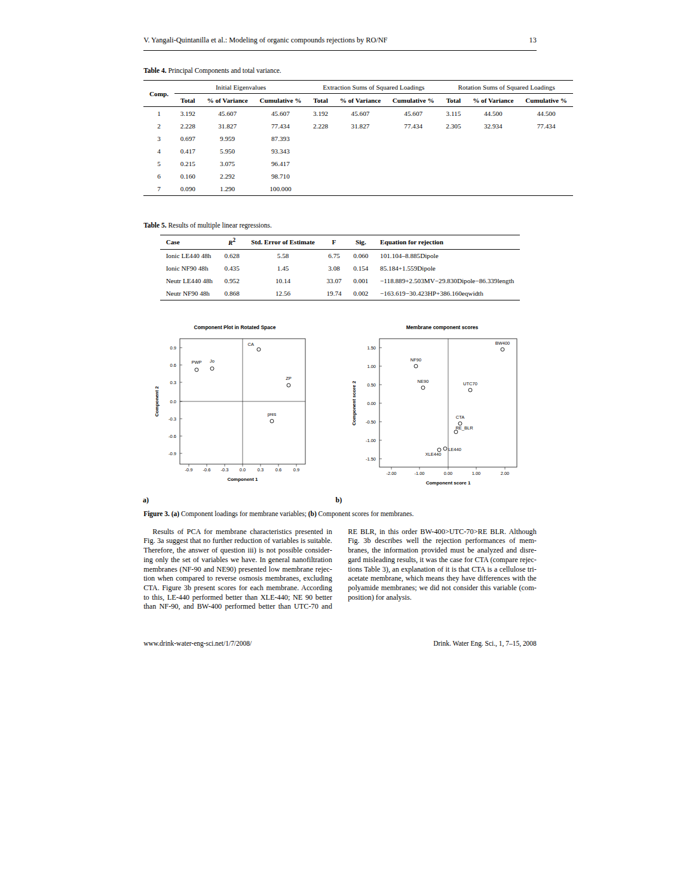V. Yangali-Quintanilla et al.: Modeling of organic compounds rejections by RO/NF
13
Table 4. Principal Components and total variance.
| Comp. | Initial Eigenvalues | Extraction Sums of Squared Loadings | Rotation Sums of Squared Loadings |
| --- | --- | --- | --- |
| Total | % of Variance | Cumulative % | Total | % of Variance | Cumulative % | Total | % of Variance | Cumulative % |
| 1 | 3.192 | 45.607 | 45.607 | 3.192 | 45.607 | 45.607 | 3.115 | 44.500 | 44.500 |
| 2 | 2.228 | 31.827 | 77.434 | 2.228 | 31.827 | 77.434 | 2.305 | 32.934 | 77.434 |
| 3 | 0.697 | 9.959 | 87.393 | | | | | | |
| 4 | 0.417 | 5.950 | 93.343 | | | | | | |
| 5 | 0.215 | 3.075 | 96.417 | | | | | | |
| 6 | 0.160 | 2.292 | 98.710 | | | | | | |
| 7 | 0.090 | 1.290 | 100.000 | | | | | | |
Table 5. Results of multiple linear regressions.
| Case | R 2 | Std. Error of Estimate | F | Sig. | Equation for rejection |
| --- | --- | --- | --- | --- | --- |
| Ionic LE440 48h | 0.628 | 5.58 | 6.75 | 0.060 | 101.104–8.885Dipole |
| Ionic NF90 48h | 0.435 | 1.45 | 3.08 | 0.154 | 85.184+1.559Dipole |
| Neutr LE440 48h | 0.952 | 10.14 | 33.07 | 0.001 | −118.889+2.503MV−29.830Dipole−86.339length |
| Neutr NF90 48h | 0.868 | 12.56 | 19.74 | 0.002 | −163.619−30.423HP+386.160eqwidth |
Component Plot in Rotated Space 0.9 0.6 0.3 0.0 -0.3 -0.6 -0.9 -0.9 -0.6 -0.3 0.0 0.3 0.6 0.9 Component 1 Component 2 CA PWP Jo ZP pres
a)
Membrane component scores 1.50 1.00 0.50 0.00 -0.50 -1.00 -1.50 -2.00 -1.00 0.00 1.00 2.00 Component score 1 Component score 2 BW400 NF90 NE90 UTC70 CTA RE_BLR XLE440 LE440
b)
Figure 3. (a) Component loadings for membrane variables; (b) Component scores for membranes.
Results of PCA for membrane characteristics presented in Fig. 3a suggest that no further reduction of variables is suitable. Therefore, the answer of question iii) is not possible considering only the set of variables we have. In general nanofiltration membranes (NF-90 and NE90) presented low membrane rejection when compared to reverse osmosis membranes, excluding CTA. Figure 3b present scores for each membrane. According to this, LE-440 performed better than XLE-440; NE 90 better than NF-90, and BW-400 performed better than UTC-70 and RE BLR, in this order BW-400>UTC-70>RE BLR. Although Fig. 3b describes well the rejection performances of membranes, the information provided must be analyzed and disregard misleading results, it was the case for CTA (compare rejections Table 3), an explanation of it is that CTA is a cellulose triacetate membrane, which means they have differences with the polyamide membranes; we did not consider this variable (composition) for analysis.
www.drink-water-eng-sci.net/1/7/2008/
Drink. Water Eng. Sci., 1, 7–15, 2008